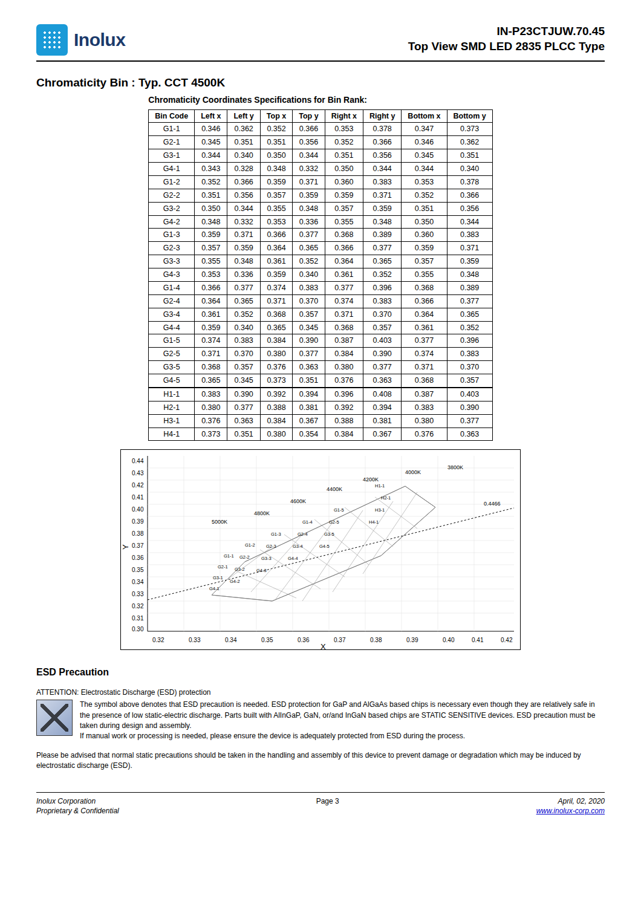Inolux
IN-P23CTJUW.70.45
Top View SMD LED 2835 PLCC Type
Chromaticity Bin : Typ. CCT 4500K
Chromaticity Coordinates Specifications for Bin Rank:
| Bin Code | Left x | Left y | Top x | Top y | Right x | Right y | Bottom x | Bottom y |
| --- | --- | --- | --- | --- | --- | --- | --- | --- |
| G1-1 | 0.346 | 0.362 | 0.352 | 0.366 | 0.353 | 0.378 | 0.347 | 0.373 |
| G2-1 | 0.345 | 0.351 | 0.351 | 0.356 | 0.352 | 0.366 | 0.346 | 0.362 |
| G3-1 | 0.344 | 0.340 | 0.350 | 0.344 | 0.351 | 0.356 | 0.345 | 0.351 |
| G4-1 | 0.343 | 0.328 | 0.348 | 0.332 | 0.350 | 0.344 | 0.344 | 0.340 |
| G1-2 | 0.352 | 0.366 | 0.359 | 0.371 | 0.360 | 0.383 | 0.353 | 0.378 |
| G2-2 | 0.351 | 0.356 | 0.357 | 0.359 | 0.359 | 0.371 | 0.352 | 0.366 |
| G3-2 | 0.350 | 0.344 | 0.355 | 0.348 | 0.357 | 0.359 | 0.351 | 0.356 |
| G4-2 | 0.348 | 0.332 | 0.353 | 0.336 | 0.355 | 0.348 | 0.350 | 0.344 |
| G1-3 | 0.359 | 0.371 | 0.366 | 0.377 | 0.368 | 0.389 | 0.360 | 0.383 |
| G2-3 | 0.357 | 0.359 | 0.364 | 0.365 | 0.366 | 0.377 | 0.359 | 0.371 |
| G3-3 | 0.355 | 0.348 | 0.361 | 0.352 | 0.364 | 0.365 | 0.357 | 0.359 |
| G4-3 | 0.353 | 0.336 | 0.359 | 0.340 | 0.361 | 0.352 | 0.355 | 0.348 |
| G1-4 | 0.366 | 0.377 | 0.374 | 0.383 | 0.377 | 0.396 | 0.368 | 0.389 |
| G2-4 | 0.364 | 0.365 | 0.371 | 0.370 | 0.374 | 0.383 | 0.366 | 0.377 |
| G3-4 | 0.361 | 0.352 | 0.368 | 0.357 | 0.371 | 0.370 | 0.364 | 0.365 |
| G4-4 | 0.359 | 0.340 | 0.365 | 0.345 | 0.368 | 0.357 | 0.361 | 0.352 |
| G1-5 | 0.374 | 0.383 | 0.384 | 0.390 | 0.387 | 0.403 | 0.377 | 0.396 |
| G2-5 | 0.371 | 0.370 | 0.380 | 0.377 | 0.384 | 0.390 | 0.374 | 0.383 |
| G3-5 | 0.368 | 0.357 | 0.376 | 0.363 | 0.380 | 0.377 | 0.371 | 0.370 |
| G4-5 | 0.365 | 0.345 | 0.373 | 0.351 | 0.376 | 0.363 | 0.368 | 0.357 |
| H1-1 | 0.383 | 0.390 | 0.392 | 0.394 | 0.396 | 0.408 | 0.387 | 0.403 |
| H2-1 | 0.380 | 0.377 | 0.388 | 0.381 | 0.392 | 0.394 | 0.383 | 0.390 |
| H3-1 | 0.376 | 0.363 | 0.384 | 0.367 | 0.388 | 0.381 | 0.380 | 0.377 |
| H4-1 | 0.373 | 0.351 | 0.380 | 0.354 | 0.384 | 0.367 | 0.376 | 0.363 |
0.44 0.43 0.42 0.41 0.40 0.39 0.38 0.37 0.36 0.35 0.34 0.33 0.32 0.31 0.30 Y 0.32 0.33 0.34 0.35 0.36 0.37 0.38 0.39 0.40 0.41 0.42 X 0.4466 4000K 3800K 4200K 4400K 4600K 4800K 5000K G1-1 G2-1 G3-1 G4-1 G1-2 G2-2 G3-2 G4-2 G1-3 G2-3 G3-3 G4-3 G1-4 G2-4 G3-4 G4-4 G1-5 G2-5 G3-5 G4-5 H1-1 H2-1 H3-1 H4-1
ESD Precaution
ATTENTION: Electrostatic Discharge (ESD) protection
The symbol above denotes that ESD precaution is needed. ESD protection for GaP and AlGaAs based chips is necessary even though they are relatively safe in the presence of low static-electric discharge. Parts built with AlInGaP, GaN, or/and InGaN based chips are STATIC SENSITIVE devices. ESD precaution must be taken during design and assembly.
If manual work or processing is needed, please ensure the device is adequately protected from ESD during the process.
Please be advised that normal static precautions should be taken in the handling and assembly of this device to prevent damage or degradation which may be induced by electrostatic discharge (ESD).
Inolux Corporation
Proprietary & Confidential
Page 3
April, 02, 2020
www.inolux-corp.com